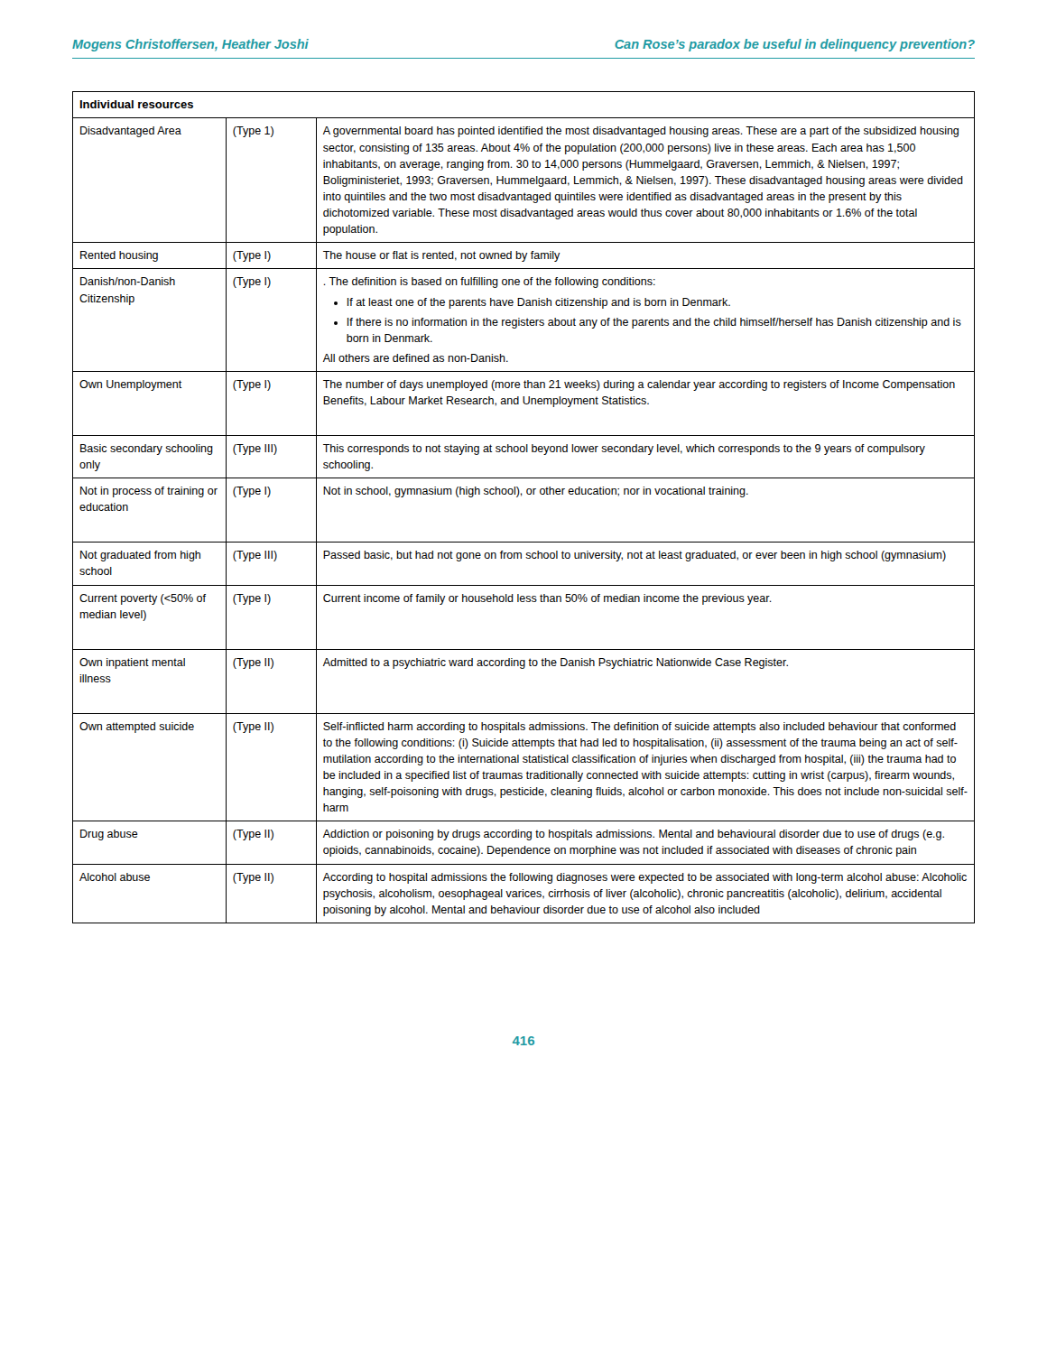Mogens Christoffersen, Heather Joshi
Can Rose’s paradox be useful in delinquency prevention?
| Individual resources |
| --- |
| Disadvantaged Area | (Type 1) | A governmental board has pointed identified the most disadvantaged housing areas. These are a part of the subsidized housing sector, consisting of 135 areas. About 4% of the population (200,000 persons) live in these areas. Each area has 1,500 inhabitants, on average, ranging from. 30 to 14,000 persons (Hummelgaard, Graversen, Lemmich, & Nielsen, 1997; Boligministeriet, 1993; Graversen, Hummelgaard, Lemmich, & Nielsen, 1997). These disadvantaged housing areas were divided into quintiles and the two most disadvantaged quintiles were identified as disadvantaged areas in the present by this dichotomized variable. These most disadvantaged areas would thus cover about 80,000 inhabitants or 1.6% of the total population. |
| Rented housing | (Type I) | The house or flat is rented, not owned by family |
| Danish/non-Danish Citizenship | (Type I) | . The definition is based on fulfilling one of the following conditions: If at least one of the parents have Danish citizenship and is born in Denmark. If there is no information in the registers about any of the parents and the child himself/herself has Danish citizenship and is born in Denmark. All others are defined as non-Danish. |
| Own Unemployment | (Type I) | The number of days unemployed (more than 21 weeks) during a calendar year according to registers of Income Compensation Benefits, Labour Market Research, and Unemployment Statistics. |
| Basic secondary schooling only | (Type III) | This corresponds to not staying at school beyond lower secondary level, which corresponds to the 9 years of compulsory schooling. |
| Not in process of training or education | (Type I) | Not in school, gymnasium (high school), or other education; nor in vocational training. |
| Not graduated from high school | (Type III) | Passed basic, but had not gone on from school to university, not at least graduated, or ever been in high school (gymnasium) |
| Current poverty (<50% of median level) | (Type I) | Current income of family or household less than 50% of median income the previous year. |
| Own inpatient mental illness | (Type II) | Admitted to a psychiatric ward according to the Danish Psychiatric Nationwide Case Register. |
| Own attempted suicide | (Type II) | Self-inflicted harm according to hospitals admissions. The definition of suicide attempts also included behaviour that conformed to the following conditions: (i) Suicide attempts that had led to hospitalisation, (ii) assessment of the trauma being an act of self-mutilation according to the international statistical classification of injuries when discharged from hospital, (iii) the trauma had to be included in a specified list of traumas traditionally connected with suicide attempts: cutting in wrist (carpus), firearm wounds, hanging, self-poisoning with drugs, pesticide, cleaning fluids, alcohol or carbon monoxide. This does not include non-suicidal self-harm |
| Drug abuse | (Type II) | Addiction or poisoning by drugs according to hospitals admissions. Mental and behavioural disorder due to use of drugs (e.g. opioids, cannabinoids, cocaine). Dependence on morphine was not included if associated with diseases of chronic pain |
| Alcohol abuse | (Type II) | According to hospital admissions the following diagnoses were expected to be associated with long-term alcohol abuse: Alcoholic psychosis, alcoholism, oesophageal varices, cirrhosis of liver (alcoholic), chronic pancreatitis (alcoholic), delirium, accidental poisoning by alcohol. Mental and behaviour disorder due to use of alcohol also included |
416